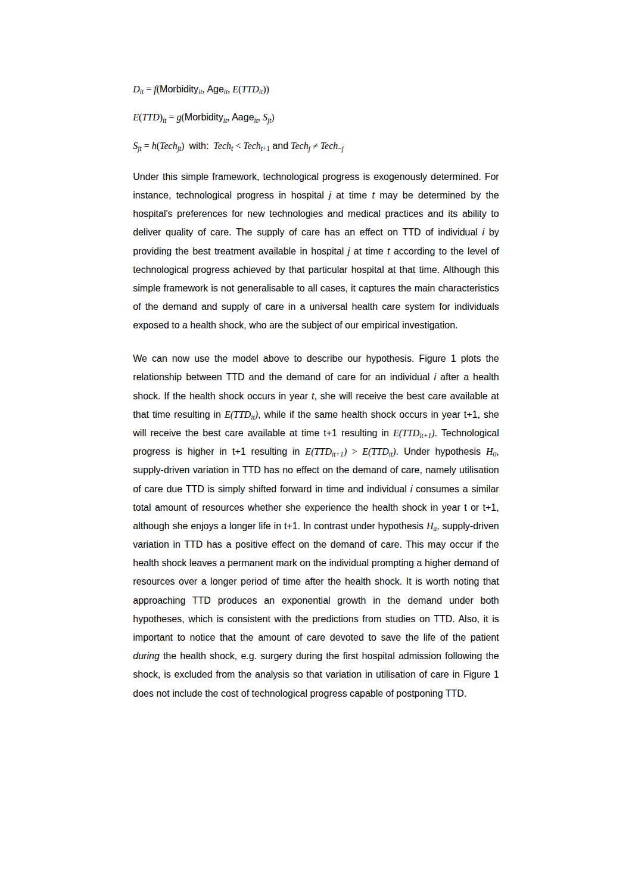Dit = f(Morbidityit, Ageit, E(TTDit))
E(TTD)it = g(Morbidityit, Aageit, Sjt)
Sjt = h(Techjt) with: Techt < Techt+1 and Techj ≠ Tech−j
Under this simple framework, technological progress is exogenously determined. For instance, technological progress in hospital j at time t may be determined by the hospital's preferences for new technologies and medical practices and its ability to deliver quality of care. The supply of care has an effect on TTD of individual i by providing the best treatment available in hospital j at time t according to the level of technological progress achieved by that particular hospital at that time. Although this simple framework is not generalisable to all cases, it captures the main characteristics of the demand and supply of care in a universal health care system for individuals exposed to a health shock, who are the subject of our empirical investigation.
We can now use the model above to describe our hypothesis. Figure 1 plots the relationship between TTD and the demand of care for an individual i after a health shock. If the health shock occurs in year t, she will receive the best care available at that time resulting in E(TTDit), while if the same health shock occurs in year t+1, she will receive the best care available at time t+1 resulting in E(TTDit+1). Technological progress is higher in t+1 resulting in E(TTDit+1) > E(TTDit). Under hypothesis H0, supply-driven variation in TTD has no effect on the demand of care, namely utilisation of care due TTD is simply shifted forward in time and individual i consumes a similar total amount of resources whether she experience the health shock in year t or t+1, although she enjoys a longer life in t+1. In contrast under hypothesis Ha, supply-driven variation in TTD has a positive effect on the demand of care. This may occur if the health shock leaves a permanent mark on the individual prompting a higher demand of resources over a longer period of time after the health shock. It is worth noting that approaching TTD produces an exponential growth in the demand under both hypotheses, which is consistent with the predictions from studies on TTD. Also, it is important to notice that the amount of care devoted to save the life of the patient during the health shock, e.g. surgery during the first hospital admission following the shock, is excluded from the analysis so that variation in utilisation of care in Figure 1 does not include the cost of technological progress capable of postponing TTD.